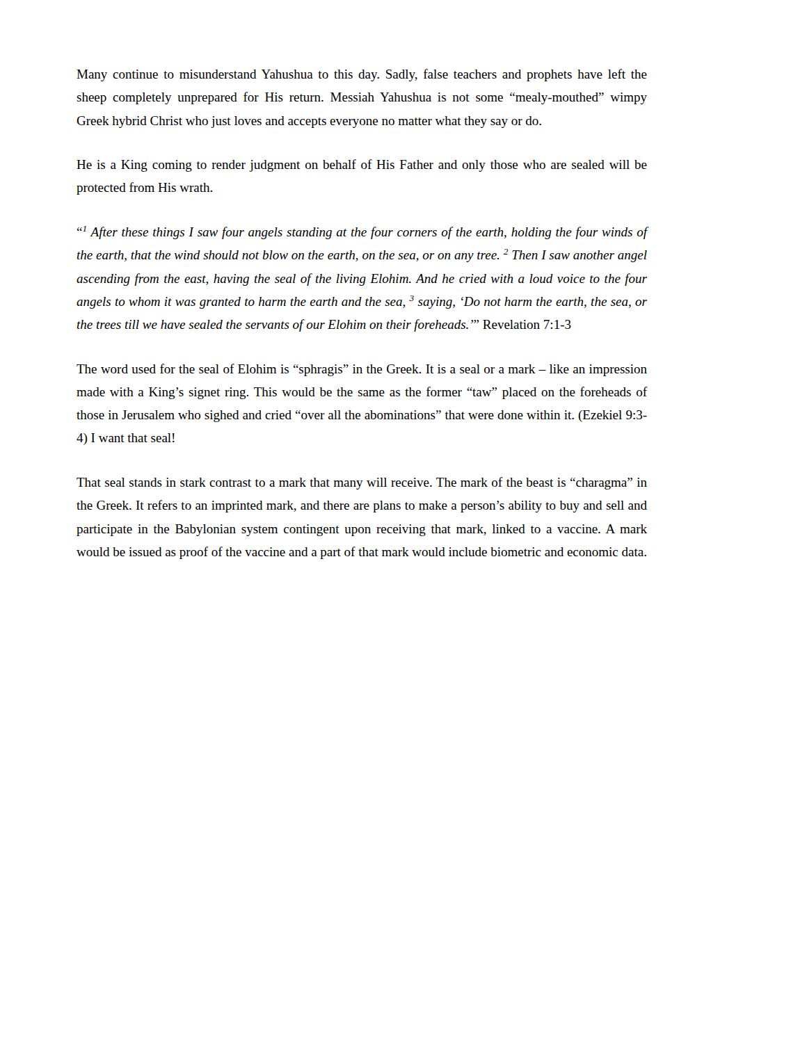Many continue to misunderstand Yahushua to this day. Sadly, false teachers and prophets have left the sheep completely unprepared for His return. Messiah Yahushua is not some “mealy-mouthed” wimpy Greek hybrid Christ who just loves and accepts everyone no matter what they say or do.
He is a King coming to render judgment on behalf of His Father and only those who are sealed will be protected from His wrath.
“1 After these things I saw four angels standing at the four corners of the earth, holding the four winds of the earth, that the wind should not blow on the earth, on the sea, or on any tree. 2 Then I saw another angel ascending from the east, having the seal of the living Elohim. And he cried with a loud voice to the four angels to whom it was granted to harm the earth and the sea, 3 saying, ‘Do not harm the earth, the sea, or the trees till we have sealed the servants of our Elohim on their foreheads.’” Revelation 7:1-3
The word used for the seal of Elohim is “sphragis” in the Greek. It is a seal or a mark – like an impression made with a King’s signet ring. This would be the same as the former “taw” placed on the foreheads of those in Jerusalem who sighed and cried “over all the abominations” that were done within it. (Ezekiel 9:3-4) I want that seal!
That seal stands in stark contrast to a mark that many will receive. The mark of the beast is “charagma” in the Greek. It refers to an imprinted mark, and there are plans to make a person’s ability to buy and sell and participate in the Babylonian system contingent upon receiving that mark, linked to a vaccine. A mark would be issued as proof of the vaccine and a part of that mark would include biometric and economic data.